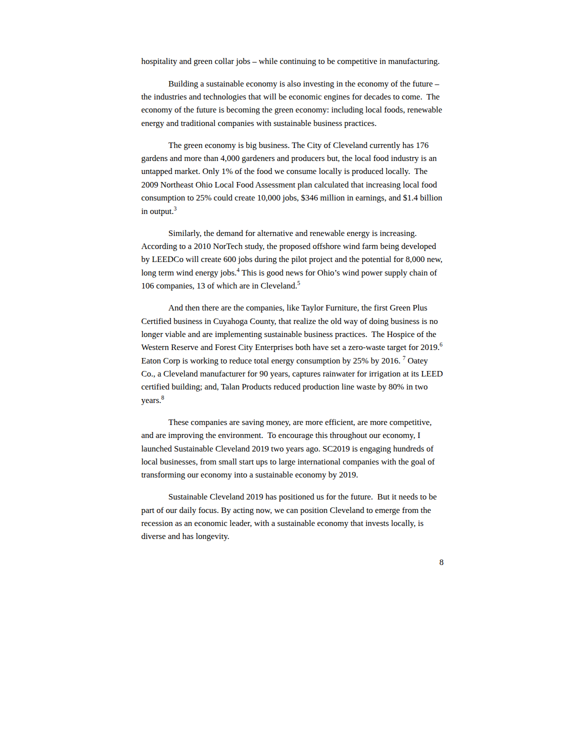hospitality and green collar jobs – while continuing to be competitive in manufacturing.
Building a sustainable economy is also investing in the economy of the future – the industries and technologies that will be economic engines for decades to come. The economy of the future is becoming the green economy: including local foods, renewable energy and traditional companies with sustainable business practices.
The green economy is big business. The City of Cleveland currently has 176 gardens and more than 4,000 gardeners and producers but, the local food industry is an untapped market. Only 1% of the food we consume locally is produced locally. The 2009 Northeast Ohio Local Food Assessment plan calculated that increasing local food consumption to 25% could create 10,000 jobs, $346 million in earnings, and $1.4 billion in output.3
Similarly, the demand for alternative and renewable energy is increasing. According to a 2010 NorTech study, the proposed offshore wind farm being developed by LEEDCo will create 600 jobs during the pilot project and the potential for 8,000 new, long term wind energy jobs.4 This is good news for Ohio’s wind power supply chain of 106 companies, 13 of which are in Cleveland.5
And then there are the companies, like Taylor Furniture, the first Green Plus Certified business in Cuyahoga County, that realize the old way of doing business is no longer viable and are implementing sustainable business practices. The Hospice of the Western Reserve and Forest City Enterprises both have set a zero-waste target for 2019.6 Eaton Corp is working to reduce total energy consumption by 25% by 2016. 7 Oatey Co., a Cleveland manufacturer for 90 years, captures rainwater for irrigation at its LEED certified building; and, Talan Products reduced production line waste by 80% in two years.8
These companies are saving money, are more efficient, are more competitive, and are improving the environment. To encourage this throughout our economy, I launched Sustainable Cleveland 2019 two years ago. SC2019 is engaging hundreds of local businesses, from small start ups to large international companies with the goal of transforming our economy into a sustainable economy by 2019.
Sustainable Cleveland 2019 has positioned us for the future. But it needs to be part of our daily focus. By acting now, we can position Cleveland to emerge from the recession as an economic leader, with a sustainable economy that invests locally, is diverse and has longevity.
8